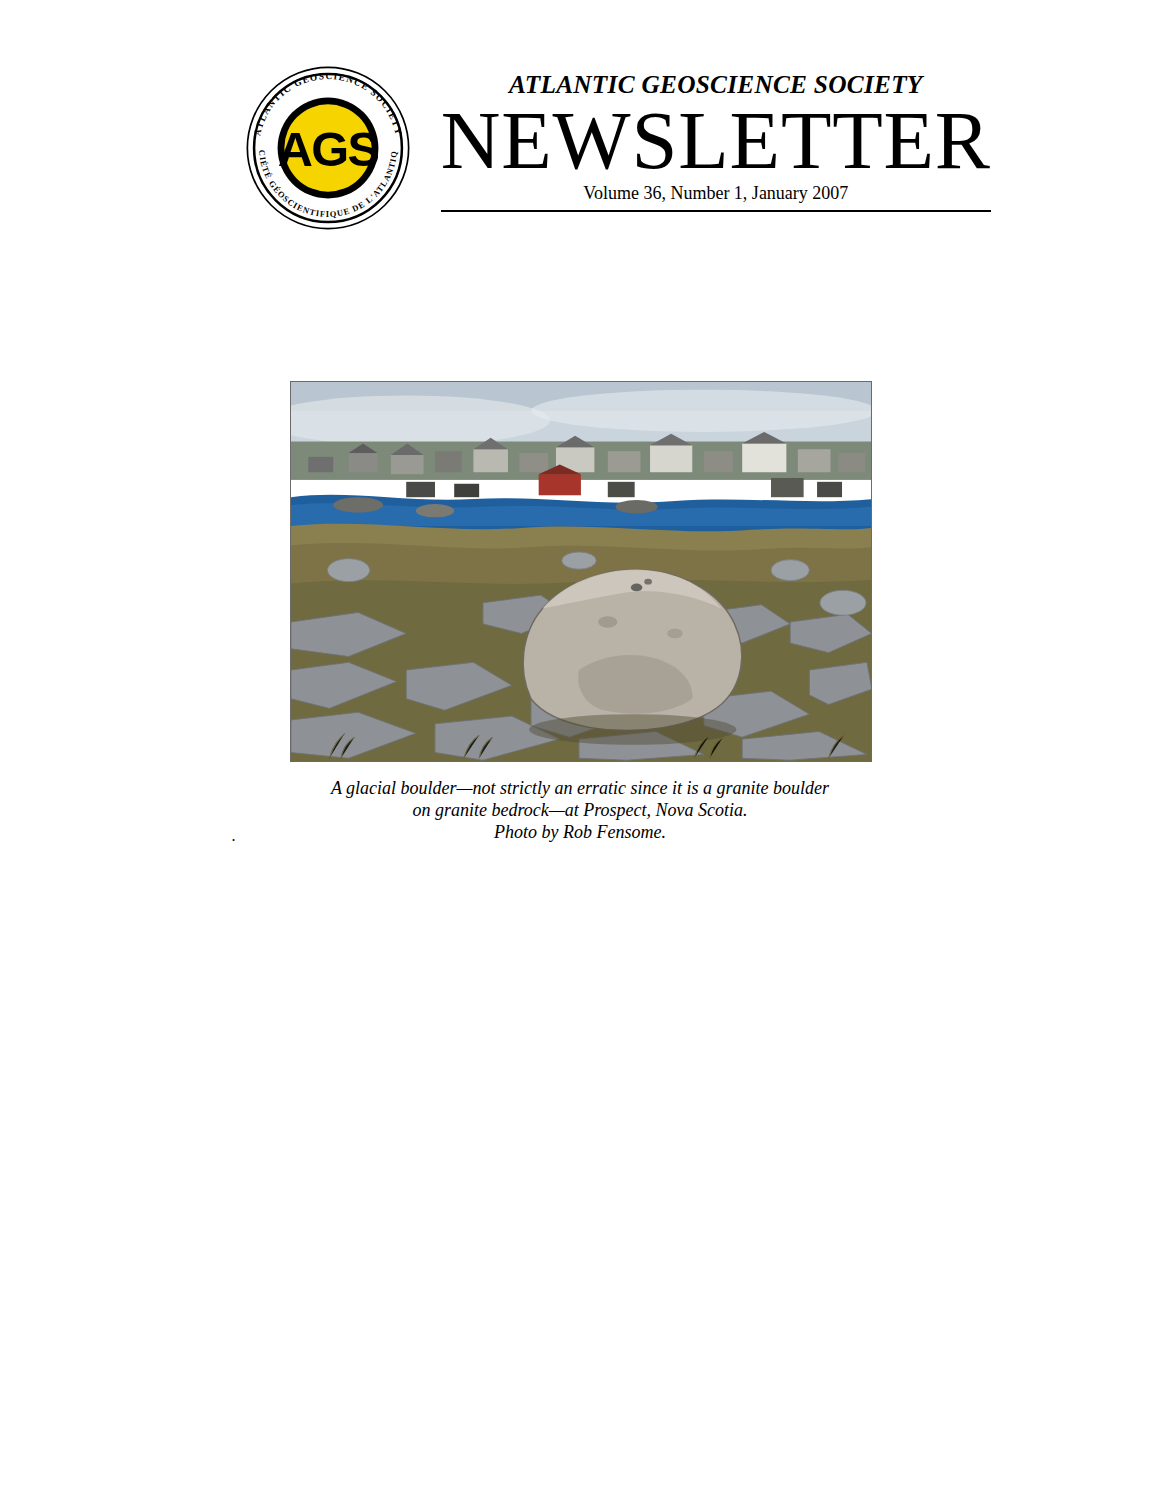ATLANTIC GEOSCIENCE SOCIETY SOCIÉTÉ GÉOSCIENTIFIQUE DE L'ATLANTIQUE AGS
ATLANTIC GEOSCIENCE SOCIETY
NEWSLETTER
Volume 36, Number 1, January 2007
.
A glacial boulder—not strictly an erratic since it is a granite boulder
on granite bedrock—at Prospect, Nova Scotia.
Photo by Rob Fensome.